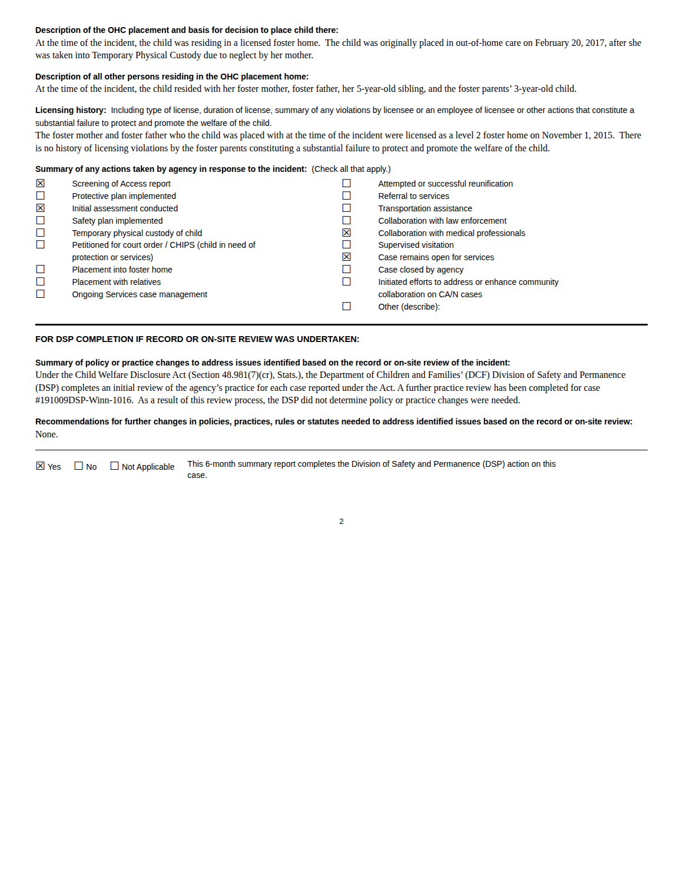Description of the OHC placement and basis for decision to place child there:
At the time of the incident, the child was residing in a licensed foster home. The child was originally placed in out-of-home care on February 20, 2017, after she was taken into Temporary Physical Custody due to neglect by her mother.
Description of all other persons residing in the OHC placement home:
At the time of the incident, the child resided with her foster mother, foster father, her 5-year-old sibling, and the foster parents’ 3-year-old child.
Licensing history: Including type of license, duration of license, summary of any violations by licensee or an employee of licensee or other actions that constitute a substantial failure to protect and promote the welfare of the child.
The foster mother and foster father who the child was placed with at the time of the incident were licensed as a level 2 foster home on November 1, 2015. There is no history of licensing violations by the foster parents constituting a substantial failure to protect and promote the welfare of the child.
Summary of any actions taken by agency in response to the incident: (Check all that apply.)
| | Screening of Access report | | Attempted or successful reunification |
| | Protective plan implemented | | Referral to services |
| | Initial assessment conducted | | Transportation assistance |
| | Safety plan implemented | | Collaboration with law enforcement |
| | Temporary physical custody of child | | Collaboration with medical professionals |
| | Petitioned for court order / CHIPS (child in need of | | Supervised visitation |
| | protection or services) | | Case remains open for services |
| | Placement into foster home | | Case closed by agency |
| | Placement with relatives | | Initiated efforts to address or enhance community |
| | Ongoing Services case management | | collaboration on CA/N cases |
| | | | Other (describe): |
FOR DSP COMPLETION IF RECORD OR ON-SITE REVIEW WAS UNDERTAKEN:
Summary of policy or practice changes to address issues identified based on the record or on-site review of the incident:
Under the Child Welfare Disclosure Act (Section 48.981(7)(cr), Stats.), the Department of Children and Families’ (DCF) Division of Safety and Permanence (DSP) completes an initial review of the agency’s practice for each case reported under the Act. A further practice review has been completed for case #191009DSP-Winn-1016. As a result of this review process, the DSP did not determine policy or practice changes were needed.
Recommendations for further changes in policies, practices, rules or statutes needed to address identified issues based on the record or on-site review:
None.
Yes No Not Applicable This 6-month summary report completes the Division of Safety and Permanence (DSP) action on this case.
2